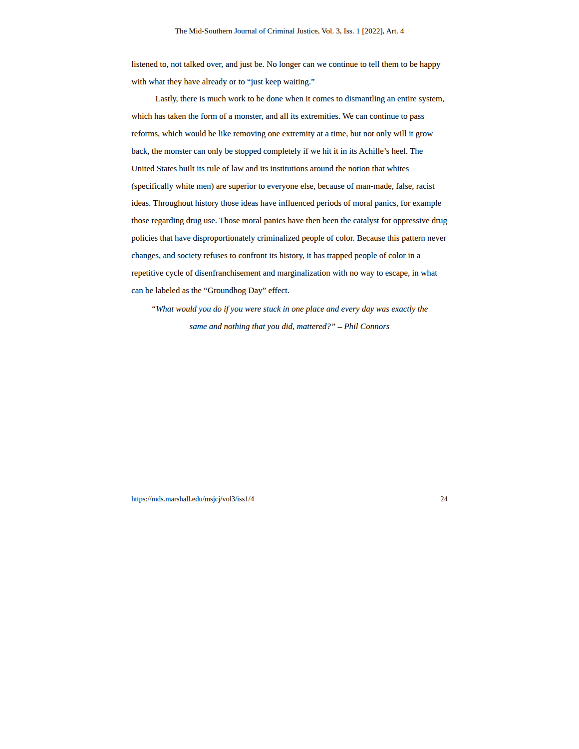The Mid-Southern Journal of Criminal Justice, Vol. 3, Iss. 1 [2022], Art. 4
listened to, not talked over, and just be. No longer can we continue to tell them to be happy with what they have already or to “just keep waiting.”
Lastly, there is much work to be done when it comes to dismantling an entire system, which has taken the form of a monster, and all its extremities. We can continue to pass reforms, which would be like removing one extremity at a time, but not only will it grow back, the monster can only be stopped completely if we hit it in its Achille’s heel. The United States built its rule of law and its institutions around the notion that whites (specifically white men) are superior to everyone else, because of man-made, false, racist ideas. Throughout history those ideas have influenced periods of moral panics, for example those regarding drug use. Those moral panics have then been the catalyst for oppressive drug policies that have disproportionately criminalized people of color. Because this pattern never changes, and society refuses to confront its history, it has trapped people of color in a repetitive cycle of disenfranchisement and marginalization with no way to escape, in what can be labeled as the “Groundhog Day” effect.
“What would you do if you were stuck in one place and every day was exactly the same and nothing that you did, mattered?” – Phil Connors
https://mds.marshall.edu/msjcj/vol3/iss1/4 24